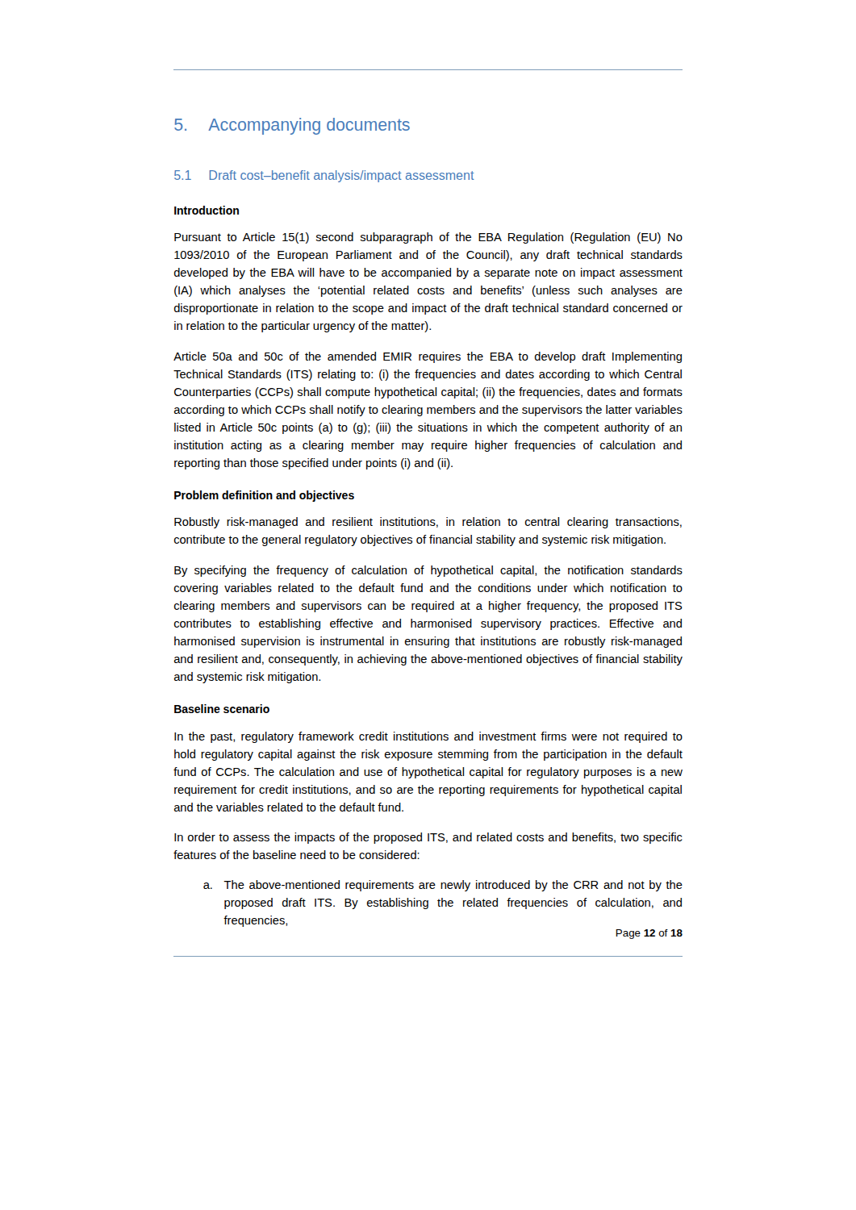5. Accompanying documents
5.1 Draft cost–benefit analysis/impact assessment
Introduction
Pursuant to Article 15(1) second subparagraph of the EBA Regulation (Regulation (EU) No 1093/2010 of the European Parliament and of the Council), any draft technical standards developed by the EBA will have to be accompanied by a separate note on impact assessment (IA) which analyses the ‘potential related costs and benefits’ (unless such analyses are disproportionate in relation to the scope and impact of the draft technical standard concerned or in relation to the particular urgency of the matter).
Article 50a and 50c of the amended EMIR requires the EBA to develop draft Implementing Technical Standards (ITS) relating to: (i) the frequencies and dates according to which Central Counterparties (CCPs) shall compute hypothetical capital; (ii) the frequencies, dates and formats according to which CCPs shall notify to clearing members and the supervisors the latter variables listed in Article 50c points (a) to (g); (iii) the situations in which the competent authority of an institution acting as a clearing member may require higher frequencies of calculation and reporting than those specified under points (i) and (ii).
Problem definition and objectives
Robustly risk-managed and resilient institutions, in relation to central clearing transactions, contribute to the general regulatory objectives of financial stability and systemic risk mitigation.
By specifying the frequency of calculation of hypothetical capital, the notification standards covering variables related to the default fund and the conditions under which notification to clearing members and supervisors can be required at a higher frequency, the proposed ITS contributes to establishing effective and harmonised supervisory practices. Effective and harmonised supervision is instrumental in ensuring that institutions are robustly risk-managed and resilient and, consequently, in achieving the above-mentioned objectives of financial stability and systemic risk mitigation.
Baseline scenario
In the past, regulatory framework credit institutions and investment firms were not required to hold regulatory capital against the risk exposure stemming from the participation in the default fund of CCPs. The calculation and use of hypothetical capital for regulatory purposes is a new requirement for credit institutions, and so are the reporting requirements for hypothetical capital and the variables related to the default fund.
In order to assess the impacts of the proposed ITS, and related costs and benefits, two specific features of the baseline need to be considered:
The above-mentioned requirements are newly introduced by the CRR and not by the proposed draft ITS. By establishing the related frequencies of calculation, and frequencies,
Page 12 of 18